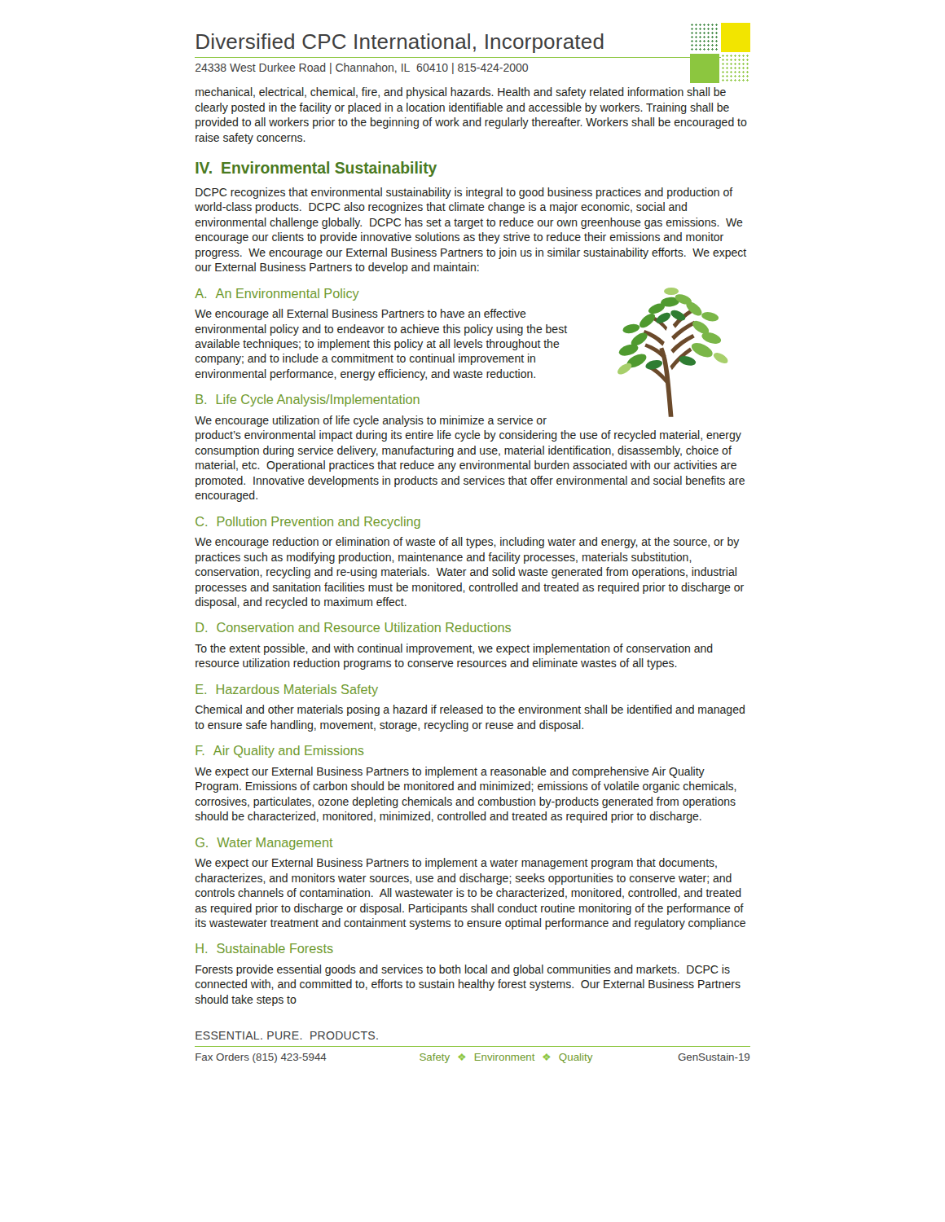Diversified CPC International, Incorporated
24338 West Durkee Road | Channahon, IL 60410 | 815-424-2000
mechanical, electrical, chemical, fire, and physical hazards. Health and safety related information shall be clearly posted in the facility or placed in a location identifiable and accessible by workers. Training shall be provided to all workers prior to the beginning of work and regularly thereafter. Workers shall be encouraged to raise safety concerns.
IV. Environmental Sustainability
DCPC recognizes that environmental sustainability is integral to good business practices and production of world-class products. DCPC also recognizes that climate change is a major economic, social and environmental challenge globally. DCPC has set a target to reduce our own greenhouse gas emissions. We encourage our clients to provide innovative solutions as they strive to reduce their emissions and monitor progress. We encourage our External Business Partners to join us in similar sustainability efforts. We expect our External Business Partners to develop and maintain:
A. An Environmental Policy
We encourage all External Business Partners to have an effective environmental policy and to endeavor to achieve this policy using the best available techniques; to implement this policy at all levels throughout the company; and to include a commitment to continual improvement in environmental performance, energy efficiency, and waste reduction.
B. Life Cycle Analysis/Implementation
We encourage utilization of life cycle analysis to minimize a service or product’s environmental impact during its entire life cycle by considering the use of recycled material, energy consumption during service delivery, manufacturing and use, material identification, disassembly, choice of material, etc. Operational practices that reduce any environmental burden associated with our activities are promoted. Innovative developments in products and services that offer environmental and social benefits are encouraged.
C. Pollution Prevention and Recycling
We encourage reduction or elimination of waste of all types, including water and energy, at the source, or by practices such as modifying production, maintenance and facility processes, materials substitution, conservation, recycling and re-using materials. Water and solid waste generated from operations, industrial processes and sanitation facilities must be monitored, controlled and treated as required prior to discharge or disposal, and recycled to maximum effect.
D. Conservation and Resource Utilization Reductions
To the extent possible, and with continual improvement, we expect implementation of conservation and resource utilization reduction programs to conserve resources and eliminate wastes of all types.
E. Hazardous Materials Safety
Chemical and other materials posing a hazard if released to the environment shall be identified and managed to ensure safe handling, movement, storage, recycling or reuse and disposal.
F. Air Quality and Emissions
We expect our External Business Partners to implement a reasonable and comprehensive Air Quality Program. Emissions of carbon should be monitored and minimized; emissions of volatile organic chemicals, corrosives, particulates, ozone depleting chemicals and combustion by-products generated from operations should be characterized, monitored, minimized, controlled and treated as required prior to discharge.
G. Water Management
We expect our External Business Partners to implement a water management program that documents, characterizes, and monitors water sources, use and discharge; seeks opportunities to conserve water; and controls channels of contamination. All wastewater is to be characterized, monitored, controlled, and treated as required prior to discharge or disposal. Participants shall conduct routine monitoring of the performance of its wastewater treatment and containment systems to ensure optimal performance and regulatory compliance
H. Sustainable Forests
Forests provide essential goods and services to both local and global communities and markets. DCPC is connected with, and committed to, efforts to sustain healthy forest systems. Our External Business Partners should take steps to
ESSENTIAL. PURE. PRODUCTS.
Fax Orders (815) 423-5944
Safety ❖ Environment ❖ Quality
GenSustain-19